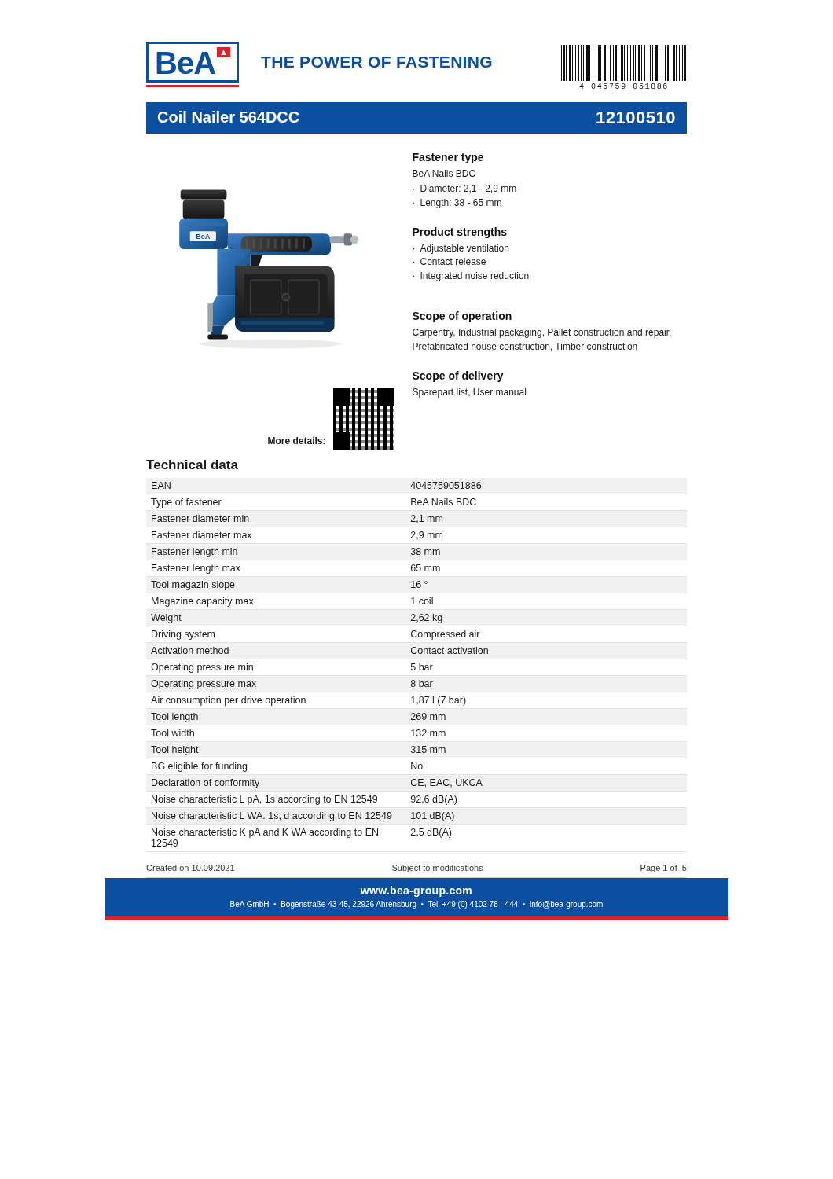BeA▲
THE POWER OF FASTENING
4 045759 051886
Coil Nailer 564DCC 12100510
BeA
More details:
Fastener type
BeA Nails BDC
Diameter: 2,1 - 2,9 mm
Length: 38 - 65 mm
Product strengths
Adjustable ventilation
Contact release
Integrated noise reduction
Scope of operation
Carpentry, Industrial packaging, Pallet construction and repair, Prefabricated house construction, Timber construction
Scope of delivery
Sparepart list, User manual
Technical data
| EAN | 4045759051886 |
| Type of fastener | BeA Nails BDC |
| Fastener diameter min | 2,1 mm |
| Fastener diameter max | 2,9 mm |
| Fastener length min | 38 mm |
| Fastener length max | 65 mm |
| Tool magazin slope | 16 ° |
| Magazine capacity max | 1 coil |
| Weight | 2,62 kg |
| Driving system | Compressed air |
| Activation method | Contact activation |
| Operating pressure min | 5 bar |
| Operating pressure max | 8 bar |
| Air consumption per drive operation | 1,87 l (7 bar) |
| Tool length | 269 mm |
| Tool width | 132 mm |
| Tool height | 315 mm |
| BG eligible for funding | No |
| Declaration of conformity | CE, EAC, UKCA |
| Noise characteristic L pA, 1s according to EN 12549 | 92,6 dB(A) |
| Noise characteristic L WA. 1s, d according to EN 12549 | 101 dB(A) |
| Noise characteristic K pA and K WA according to EN 12549 | 2,5 dB(A) |
Created on 10.09.2021 Subject to modifications Page 1 of 5
www.bea-group.com
BeA GmbH • Bogenstraße 43-45, 22926 Ahrensburg • Tel. +49 (0) 4102 78 - 444 • info@bea-group.com